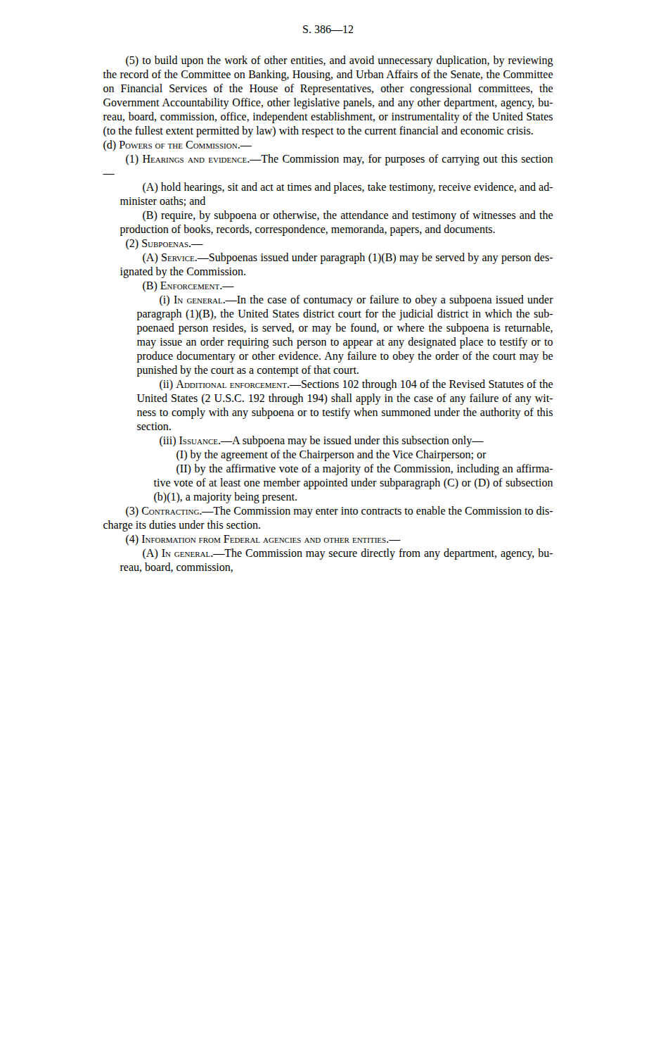S. 386—12
(5) to build upon the work of other entities, and avoid unnecessary duplication, by reviewing the record of the Committee on Banking, Housing, and Urban Affairs of the Senate, the Committee on Financial Services of the House of Representatives, other congressional committees, the Government Accountability Office, other legislative panels, and any other department, agency, bureau, board, commission, office, independent establishment, or instrumentality of the United States (to the fullest extent permitted by law) with respect to the current financial and economic crisis.
(d) Powers of the Commission.—
(1) Hearings and evidence.—The Commission may, for purposes of carrying out this section—
(A) hold hearings, sit and act at times and places, take testimony, receive evidence, and administer oaths; and
(B) require, by subpoena or otherwise, the attendance and testimony of witnesses and the production of books, records, correspondence, memoranda, papers, and documents.
(2) Subpoenas.—
(A) Service.—Subpoenas issued under paragraph (1)(B) may be served by any person designated by the Commission.
(B) Enforcement.—
(i) In general.—In the case of contumacy or failure to obey a subpoena issued under paragraph (1)(B), the United States district court for the judicial district in which the subpoenaed person resides, is served, or may be found, or where the subpoena is returnable, may issue an order requiring such person to appear at any designated place to testify or to produce documentary or other evidence. Any failure to obey the order of the court may be punished by the court as a contempt of that court.
(ii) Additional enforcement.—Sections 102 through 104 of the Revised Statutes of the United States (2 U.S.C. 192 through 194) shall apply in the case of any failure of any witness to comply with any subpoena or to testify when summoned under the authority of this section.
(iii) Issuance.—A subpoena may be issued under this subsection only—
(I) by the agreement of the Chairperson and the Vice Chairperson; or
(II) by the affirmative vote of a majority of the Commission, including an affirmative vote of at least one member appointed under subparagraph (C) or (D) of subsection (b)(1), a majority being present.
(3) Contracting.—The Commission may enter into contracts to enable the Commission to discharge its duties under this section.
(4) Information from Federal agencies and other entities.—
(A) In general.—The Commission may secure directly from any department, agency, bureau, board, commission,